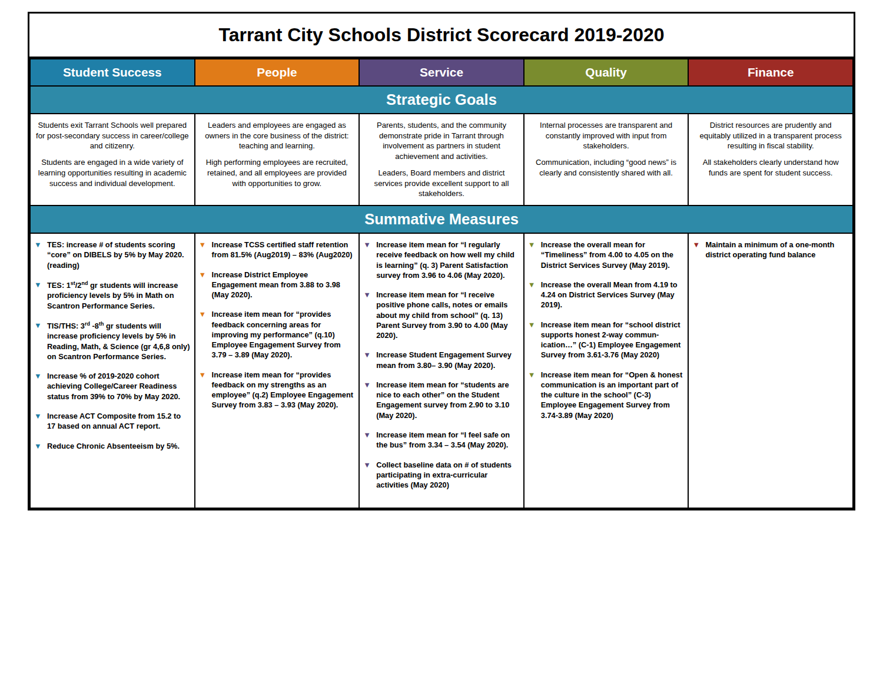Tarrant City Schools District Scorecard 2019-2020
| Student Success | People | Service | Quality | Finance |
| --- | --- | --- | --- | --- |
| Strategic Goals |
| Students exit Tarrant Schools well prepared for post-secondary success in career/college and citizenry. Students are engaged in a wide variety of learning opportunities resulting in academic success and individual development. | Leaders and employees are engaged as owners in the core business of the district: teaching and learning. High performing employees are recruited, retained, and all employees are provided with opportunities to grow. | Parents, students, and the community demonstrate pride in Tarrant through involvement as partners in student achievement and activities. Leaders, Board members and district services provide excellent support to all stakeholders. | Internal processes are transparent and constantly improved with input from stakeholders. Communication, including “good news” is clearly and consistently shared with all. | District resources are prudently and equitably utilized in a transparent process resulting in fiscal stability. All stakeholders clearly understand how funds are spent for student success. |
| Summative Measures |
| TES: increase # of students scoring “core” on DIBELS by 5% by May 2020. (reading) TES: 1 st /2 nd gr students will increase proficiency levels by 5% in Math on Scantron Performance Series. TIS/THS: 3 rd -8 th gr students will increase proficiency levels by 5% in Reading, Math, & Science (gr 4,6,8 only) on Scantron Performance Series. Increase % of 2019-2020 cohort achieving College/Career Readiness status from 39% to 70% by May 2020. Increase ACT Composite from 15.2 to 17 based on annual ACT report. Reduce Chronic Absenteeism by 5%. | Increase TCSS certified staff retention from 81.5% (Aug2019) – 83% (Aug2020) Increase District Employee Engagement mean from 3.88 to 3.98 (May 2020). Increase item mean for “provides feedback concerning areas for improving my performance” (q.10) Employee Engagement Survey from 3.79 – 3.89 (May 2020). Increase item mean for “provides feedback on my strengths as an employee” (q.2) Employee Engagement Survey from 3.83 – 3.93 (May 2020). | Increase item mean for “I regularly receive feedback on how well my child is learning” (q. 3) Parent Satisfaction survey from 3.96 to 4.06 (May 2020). Increase item mean for “I receive positive phone calls, notes or emails about my child from school” (q. 13) Parent Survey from 3.90 to 4.00 (May 2020). Increase Student Engagement Survey mean from 3.80– 3.90 (May 2020). Increase item mean for “students are nice to each other” on the Student Engagement survey from 2.90 to 3.10 (May 2020). Increase item mean for “I feel safe on the bus” from 3.34 – 3.54 (May 2020). Collect baseline data on # of students participating in extra-curricular activities (May 2020) | Increase the overall mean for “Timeliness” from 4.00 to 4.05 on the District Services Survey (May 2019). Increase the overall Mean from 4.19 to 4.24 on District Services Survey (May 2019). Increase item mean for “school district supports honest 2-way commun-ication…” (C-1) Employee Engagement Survey from 3.61-3.76 (May 2020) Increase item mean for “Open & honest communication is an important part of the culture in the school” (C-3) Employee Engagement Survey from 3.74-3.89 (May 2020) | Maintain a minimum of a one-month district operating fund balance |